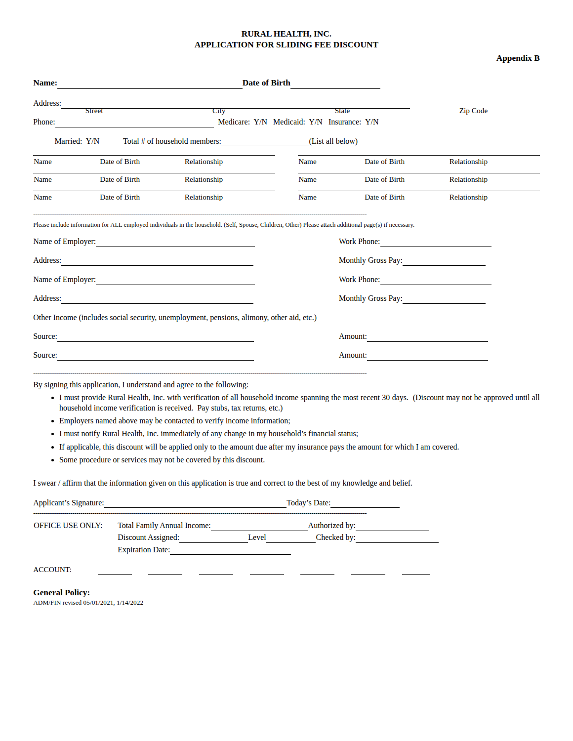RURAL HEALTH, INC.
APPLICATION FOR SLIDING FEE DISCOUNT
Appendix B
Name: Date of Birth
Address:
Street City State Zip Code
Phone: Medicare: Y/N Medicaid: Y/N Insurance: Y/N
Married: Y/N Total # of household members: (List all below)
| Name | Date of Birth | Relationship | | Name | Date of Birth | Relationship |
| Name | Date of Birth | Relationship | | Name | Date of Birth | Relationship |
| Name | Date of Birth | Relationship | | Name | Date of Birth | Relationship |
-------------------------------------------------------------------------------------------------------------------------------------------------------------------------
Please include information for ALL employed individuals in the household. (Self, Spouse, Children, Other) Please attach additional page(s) if necessary.
Name of Employer:
Work Phone:
Address:
Monthly Gross Pay:
Name of Employer:
Work Phone:
Address:
Monthly Gross Pay:
Other Income (includes social security, unemployment, pensions, alimony, other aid, etc.)
Source:
Amount:
Source:
Amount:
-------------------------------------------------------------------------------------------------------------------------------------------------------------------------
By signing this application, I understand and agree to the following:
I must provide Rural Health, Inc. with verification of all household income spanning the most recent 30 days. (Discount may not be approved until all household income verification is received. Pay stubs, tax returns, etc.)
Employers named above may be contacted to verify income information;
I must notify Rural Health, Inc. immediately of any change in my household’s financial status;
If applicable, this discount will be applied only to the amount due after my insurance pays the amount for which I am covered.
Some procedure or services may not be covered by this discount.
I swear / affirm that the information given on this application is true and correct to the best of my knowledge and belief.
Applicant’s Signature: Today’s Date:
-------------------------------------------------------------------------------------------------------------------------------------------------------------------------
| OFFICE USE ONLY: | Total Family Annual Income: Authorized by: |
| | Discount Assigned: Level Checked by: |
| | Expiration Date: |
ACCOUNT:
General Policy:
ADM/FIN revised 05/01/2021, 1/14/2022